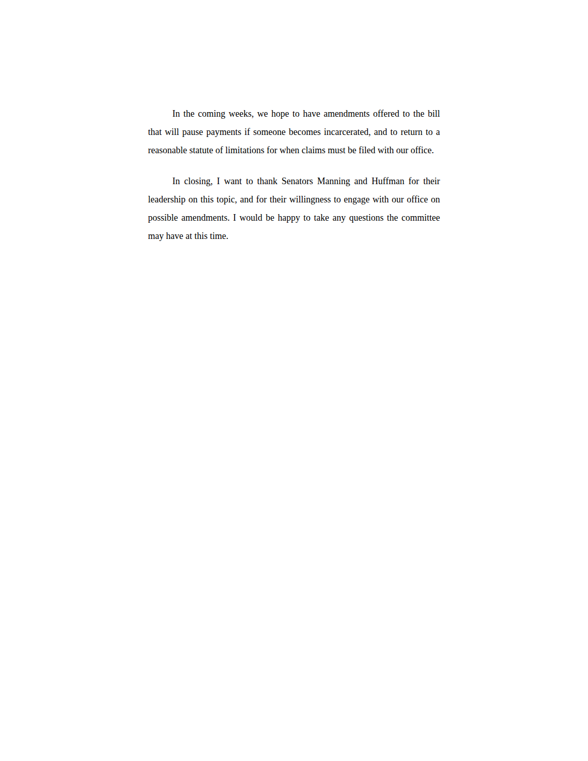In the coming weeks, we hope to have amendments offered to the bill that will pause payments if someone becomes incarcerated, and to return to a reasonable statute of limitations for when claims must be filed with our office.
In closing, I want to thank Senators Manning and Huffman for their leadership on this topic, and for their willingness to engage with our office on possible amendments. I would be happy to take any questions the committee may have at this time.